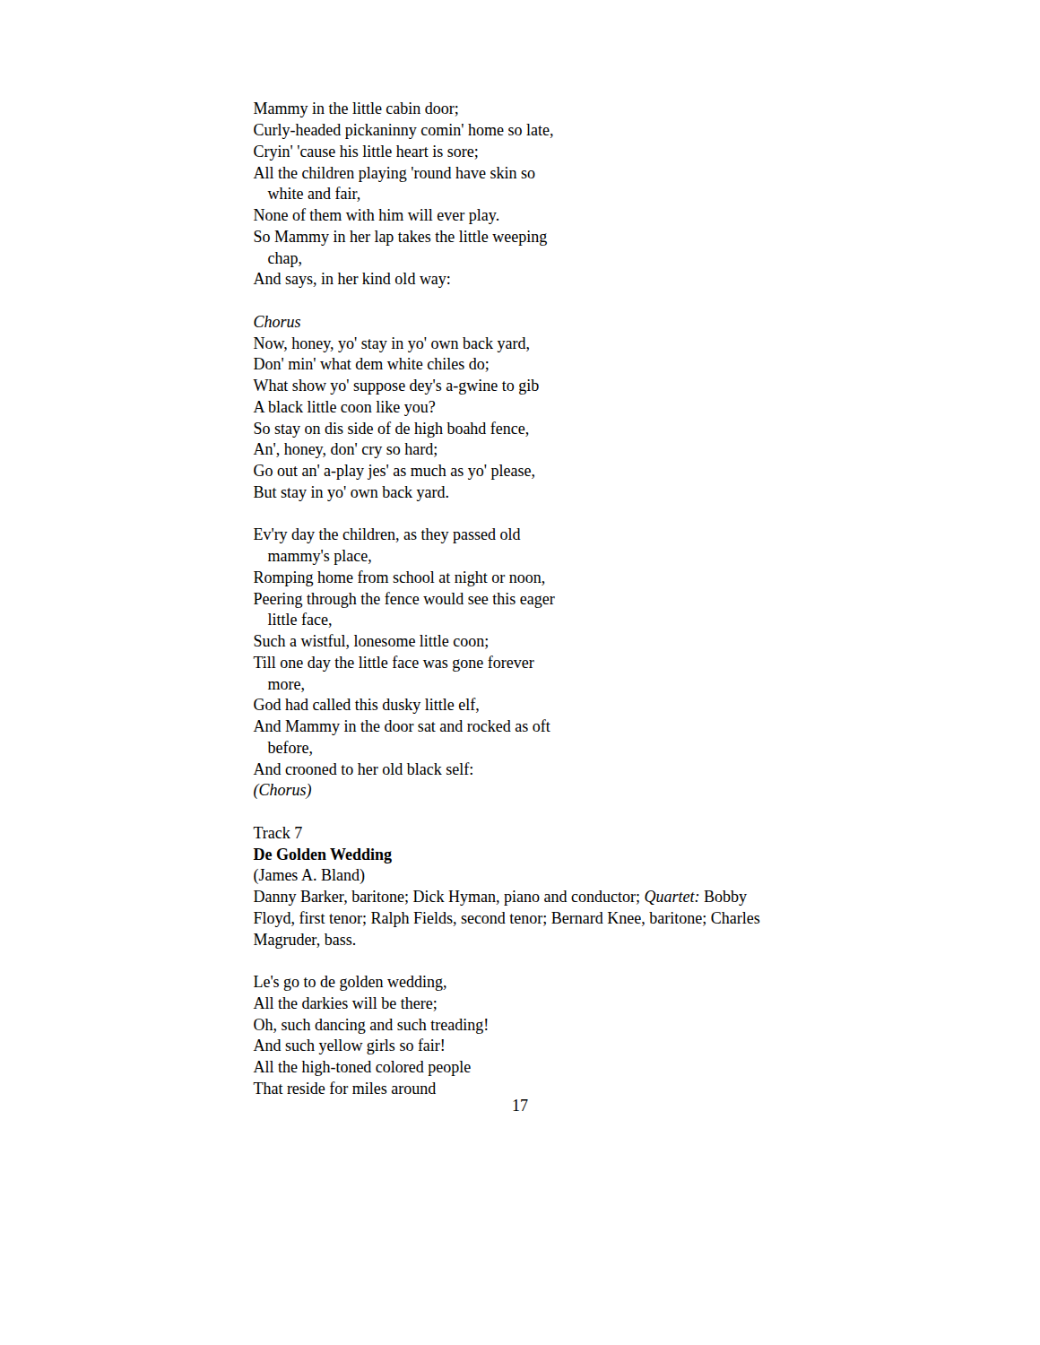Mammy in the little cabin door;
Curly-headed pickaninny comin' home so late,
Cryin' 'cause his little heart is sore;
All the children playing 'round have skin so
white and fair,
None of them with him will ever play.
So Mammy in her lap takes the little weeping
chap,
And says, in her kind old way:
Chorus
Now, honey, yo' stay in yo' own back yard,
Don' min' what dem white chiles do;
What show yo' suppose dey's a-gwine to gib
A black little coon like you?
So stay on dis side of de high boahd fence,
An', honey, don' cry so hard;
Go out an' a-play jes' as much as yo' please,
But stay in yo' own back yard.
Ev'ry day the children, as they passed old
mammy's place,
Romping home from school at night or noon,
Peering through the fence would see this eager
little face,
Such a wistful, lonesome little coon;
Till one day the little face was gone forever
more,
God had called this dusky little elf,
And Mammy in the door sat and rocked as oft
before,
And crooned to her old black self:
(Chorus)
Track 7
De Golden Wedding
(James A. Bland)
Danny Barker, baritone; Dick Hyman, piano and conductor; Quartet: Bobby Floyd, first tenor; Ralph Fields, second tenor; Bernard Knee, baritone; Charles Magruder, bass.
Le's go to de golden wedding,
All the darkies will be there;
Oh, such dancing and such treading!
And such yellow girls so fair!
All the high-toned colored people
That reside for miles around
17